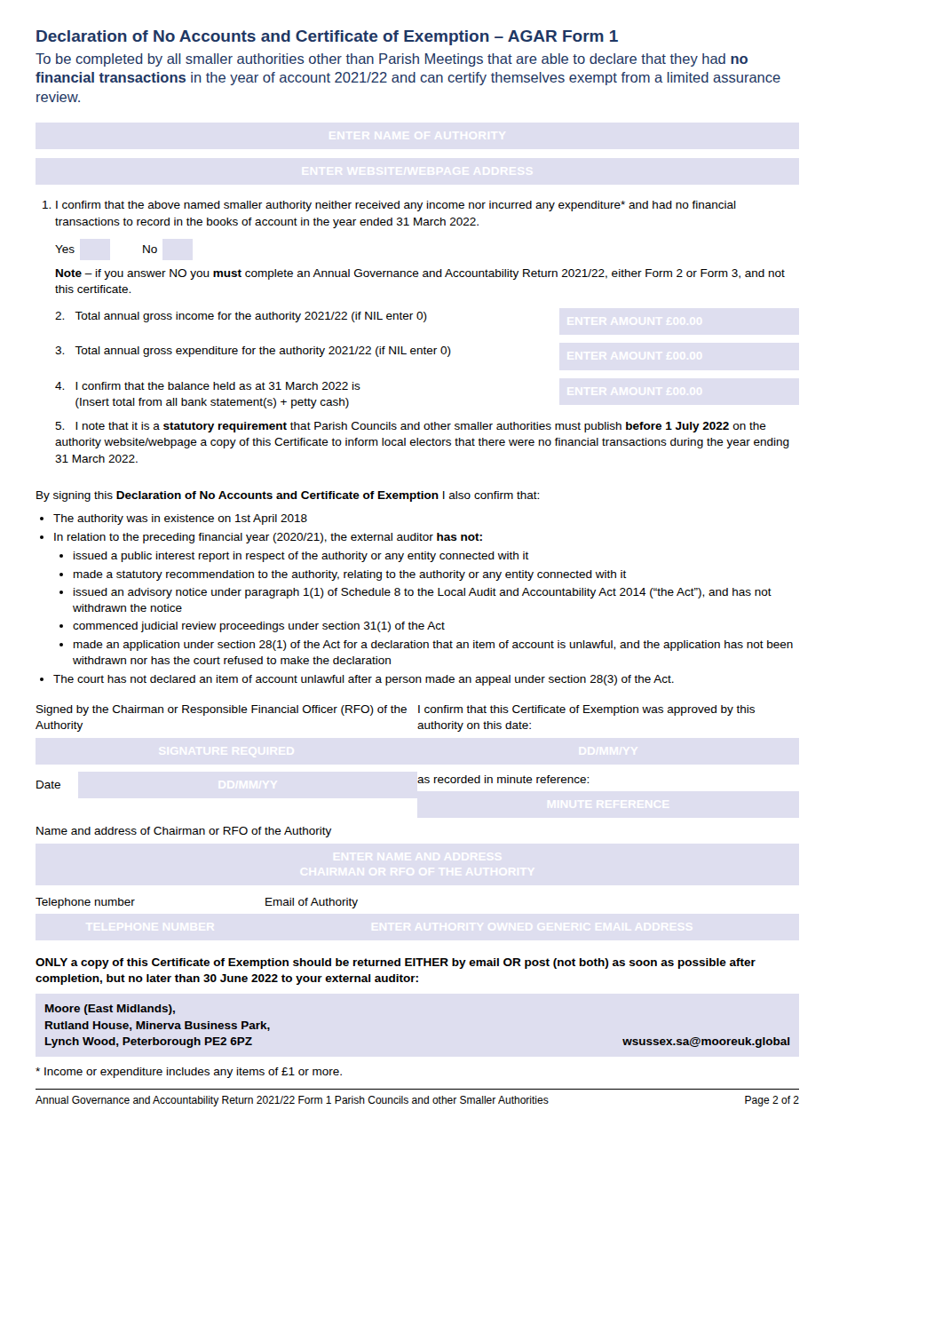Declaration of No Accounts and Certificate of Exemption – AGAR Form 1
To be completed by all smaller authorities other than Parish Meetings that are able to declare that they had no financial transactions in the year of account 2021/22 and can certify themselves exempt from a limited assurance review.
ENTER NAME OF AUTHORITY
ENTER WEBSITE/WEBPAGE ADDRESS
I confirm that the above named smaller authority neither received any income nor incurred any expenditure* and had no financial transactions to record in the books of account in the year ended 31 March 2022.
Yes No
Note – if you answer NO you must complete an Annual Governance and Accountability Return 2021/22, either Form 2 or Form 3, and not this certificate.
| 2. Total annual gross income for the authority 2021/22 (if NIL enter 0) | ENTER AMOUNT £00.00 |
| 3. Total annual gross expenditure for the authority 2021/22 (if NIL enter 0) | ENTER AMOUNT £00.00 |
| 4. I confirm that the balance held as at 31 March 2022 is (Insert total from all bank statement(s) + petty cash) | ENTER AMOUNT £00.00 |
| 5. I note that it is a statutory requirement that Parish Councils and other smaller authorities must publish before 1 July 2022 on the authority website/webpage a copy of this Certificate to inform local electors that there were no financial transactions during the year ending 31 March 2022. |
By signing this Declaration of No Accounts and Certificate of Exemption I also confirm that:
The authority was in existence on 1st April 2018
In relation to the preceding financial year (2020/21), the external auditor has not:
issued a public interest report in respect of the authority or any entity connected with it
made a statutory recommendation to the authority, relating to the authority or any entity connected with it
issued an advisory notice under paragraph 1(1) of Schedule 8 to the Local Audit and Accountability Act 2014 (“the Act”), and has not withdrawn the notice
commenced judicial review proceedings under section 31(1) of the Act
made an application under section 28(1) of the Act for a declaration that an item of account is unlawful, and the application has not been withdrawn nor has the court refused to make the declaration
The court has not declared an item of account unlawful after a person made an appeal under section 28(3) of the Act.
| Signed by the Chairman or Responsible Financial Officer (RFO) of the Authority SIGNATURE REQUIRED Date DD/MM/YY | I confirm that this Certificate of Exemption was approved by this authority on this date: DD/MM/YY as recorded in minute reference: MINUTE REFERENCE |
Name and address of Chairman or RFO of the Authority
ENTER NAME AND ADDRESS
CHAIRMAN OR RFO OF THE AUTHORITY
| Telephone number TELEPHONE NUMBER | Email of Authority ENTER AUTHORITY OWNED GENERIC EMAIL ADDRESS |
ONLY a copy of this Certificate of Exemption should be returned EITHER by email OR post (not both) as soon as possible after completion, but no later than 30 June 2022 to your external auditor:
Moore (East Midlands),
Rutland House, Minerva Business Park,
Lynch Wood, Peterborough PE2 6PZ
wsussex.sa@mooreuk.global
* Income or expenditure includes any items of £1 or more.
Annual Governance and Accountability Return 2021/22 Form 1 Parish Councils and other Smaller Authorities
Page 2 of 2